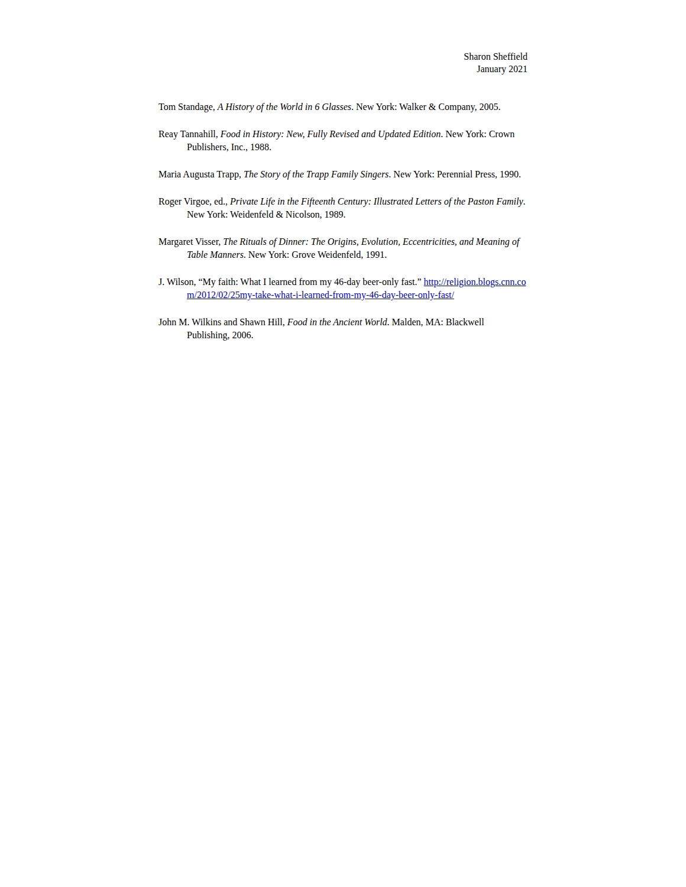Sharon Sheffield January 2021
Tom Standage, A History of the World in 6 Glasses. New York: Walker & Company, 2005.
Reay Tannahill, Food in History: New, Fully Revised and Updated Edition. New York: Crown Publishers, Inc., 1988.
Maria Augusta Trapp, The Story of the Trapp Family Singers. New York: Perennial Press, 1990.
Roger Virgoe, ed., Private Life in the Fifteenth Century: Illustrated Letters of the Paston Family. New York: Weidenfeld & Nicolson, 1989.
Margaret Visser, The Rituals of Dinner: The Origins, Evolution, Eccentricities, and Meaning of Table Manners. New York: Grove Weidenfeld, 1991.
J. Wilson, “My faith: What I learned from my 46-day beer-only fast.” http://religion.blogs.cnn.com/2012/02/25my-take-what-i-learned-from-my-46-day-beer-only-fast/
John M. Wilkins and Shawn Hill, Food in the Ancient World. Malden, MA: Blackwell Publishing, 2006.